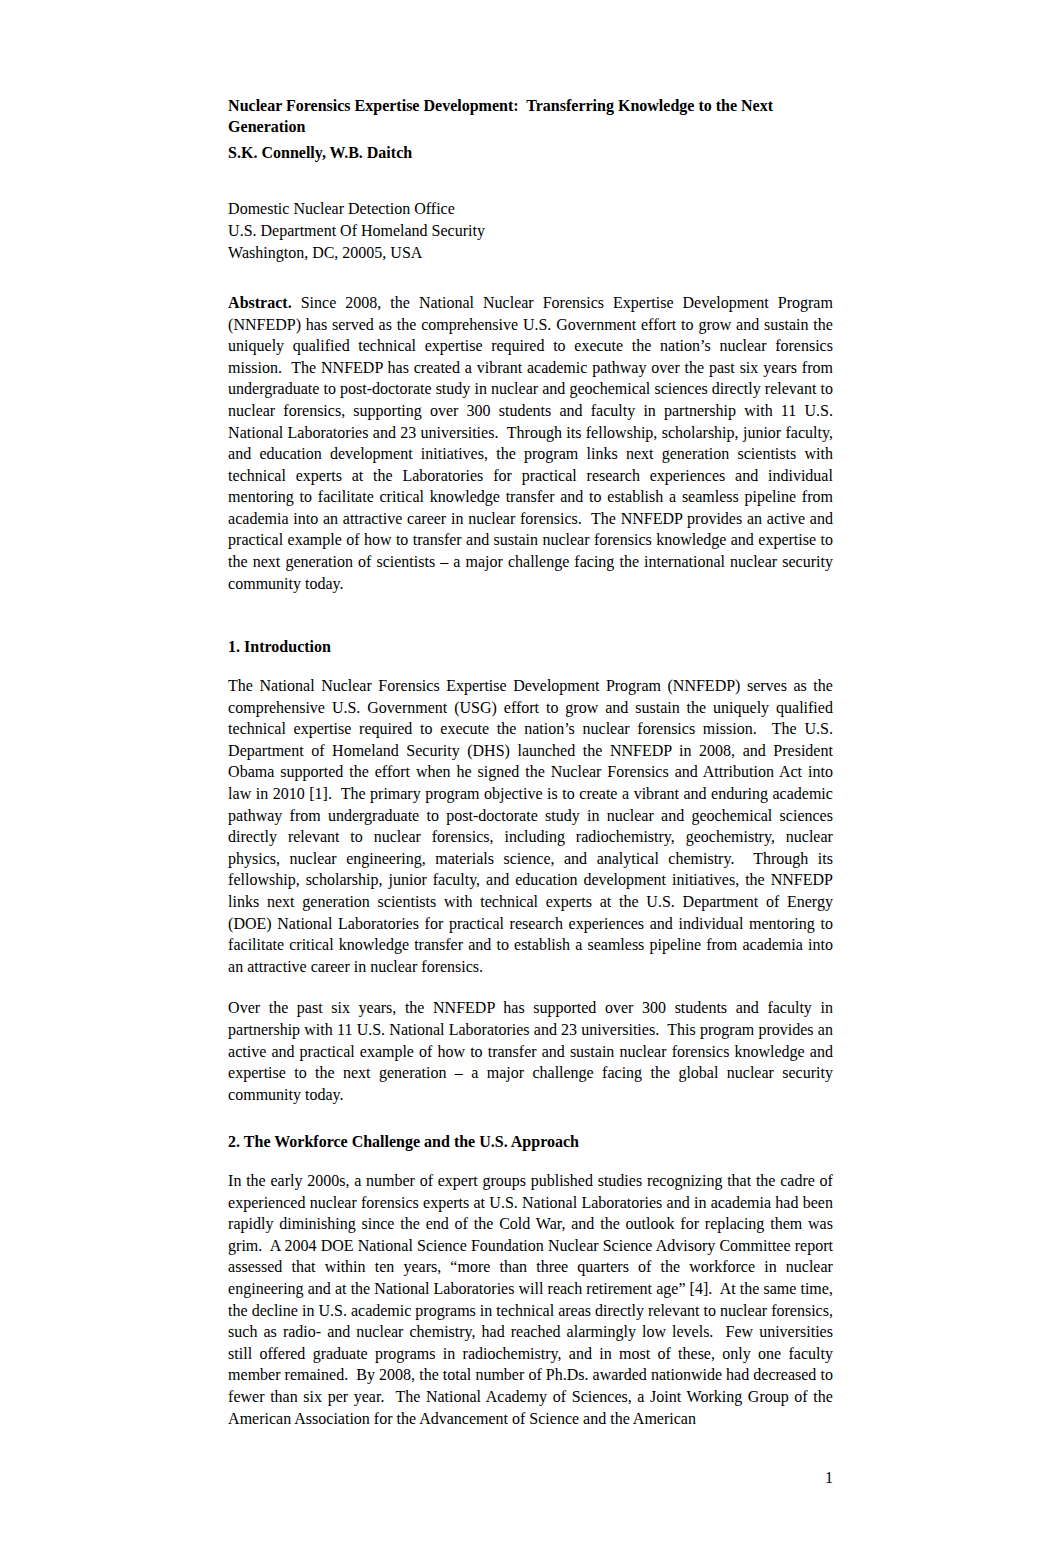Nuclear Forensics Expertise Development: Transferring Knowledge to the Next Generation
S.K. Connelly, W.B. Daitch
Domestic Nuclear Detection Office
U.S. Department Of Homeland Security
Washington, DC, 20005, USA
Abstract. Since 2008, the National Nuclear Forensics Expertise Development Program (NNFEDP) has served as the comprehensive U.S. Government effort to grow and sustain the uniquely qualified technical expertise required to execute the nation’s nuclear forensics mission. The NNFEDP has created a vibrant academic pathway over the past six years from undergraduate to post-doctorate study in nuclear and geochemical sciences directly relevant to nuclear forensics, supporting over 300 students and faculty in partnership with 11 U.S. National Laboratories and 23 universities. Through its fellowship, scholarship, junior faculty, and education development initiatives, the program links next generation scientists with technical experts at the Laboratories for practical research experiences and individual mentoring to facilitate critical knowledge transfer and to establish a seamless pipeline from academia into an attractive career in nuclear forensics. The NNFEDP provides an active and practical example of how to transfer and sustain nuclear forensics knowledge and expertise to the next generation of scientists – a major challenge facing the international nuclear security community today.
1. Introduction
The National Nuclear Forensics Expertise Development Program (NNFEDP) serves as the comprehensive U.S. Government (USG) effort to grow and sustain the uniquely qualified technical expertise required to execute the nation’s nuclear forensics mission. The U.S. Department of Homeland Security (DHS) launched the NNFEDP in 2008, and President Obama supported the effort when he signed the Nuclear Forensics and Attribution Act into law in 2010 [1]. The primary program objective is to create a vibrant and enduring academic pathway from undergraduate to post-doctorate study in nuclear and geochemical sciences directly relevant to nuclear forensics, including radiochemistry, geochemistry, nuclear physics, nuclear engineering, materials science, and analytical chemistry. Through its fellowship, scholarship, junior faculty, and education development initiatives, the NNFEDP links next generation scientists with technical experts at the U.S. Department of Energy (DOE) National Laboratories for practical research experiences and individual mentoring to facilitate critical knowledge transfer and to establish a seamless pipeline from academia into an attractive career in nuclear forensics.
Over the past six years, the NNFEDP has supported over 300 students and faculty in partnership with 11 U.S. National Laboratories and 23 universities. This program provides an active and practical example of how to transfer and sustain nuclear forensics knowledge and expertise to the next generation – a major challenge facing the global nuclear security community today.
2. The Workforce Challenge and the U.S. Approach
In the early 2000s, a number of expert groups published studies recognizing that the cadre of experienced nuclear forensics experts at U.S. National Laboratories and in academia had been rapidly diminishing since the end of the Cold War, and the outlook for replacing them was grim. A 2004 DOE National Science Foundation Nuclear Science Advisory Committee report assessed that within ten years, “more than three quarters of the workforce in nuclear engineering and at the National Laboratories will reach retirement age” [4]. At the same time, the decline in U.S. academic programs in technical areas directly relevant to nuclear forensics, such as radio- and nuclear chemistry, had reached alarmingly low levels. Few universities still offered graduate programs in radiochemistry, and in most of these, only one faculty member remained. By 2008, the total number of Ph.Ds. awarded nationwide had decreased to fewer than six per year. The National Academy of Sciences, a Joint Working Group of the American Association for the Advancement of Science and the American
1